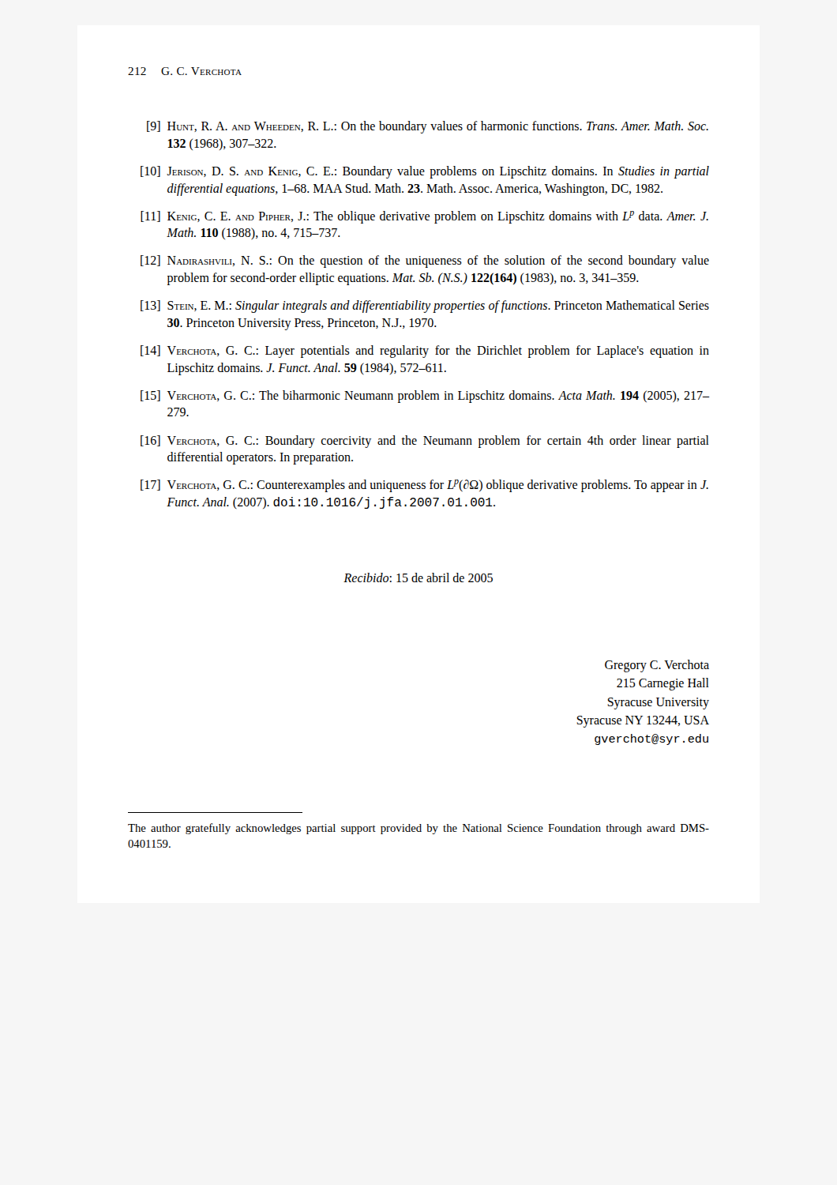212 G. C. Verchota
Hunt, R. A. and Wheeden, R. L.: On the boundary values of harmonic functions. Trans. Amer. Math. Soc. 132 (1968), 307–322.
Jerison, D. S. and Kenig, C. E.: Boundary value problems on Lipschitz domains. In Studies in partial differential equations, 1–68. MAA Stud. Math. 23. Math. Assoc. America, Washington, DC, 1982.
Kenig, C. E. and Pipher, J.: The oblique derivative problem on Lipschitz domains with Lp data. Amer. J. Math. 110 (1988), no. 4, 715–737.
Nadirashvili, N. S.: On the question of the uniqueness of the solution of the second boundary value problem for second-order elliptic equations. Mat. Sb. (N.S.) 122(164) (1983), no. 3, 341–359.
Stein, E. M.: Singular integrals and differentiability properties of functions. Princeton Mathematical Series 30. Princeton University Press, Princeton, N.J., 1970.
Verchota, G. C.: Layer potentials and regularity for the Dirichlet problem for Laplace's equation in Lipschitz domains. J. Funct. Anal. 59 (1984), 572–611.
Verchota, G. C.: The biharmonic Neumann problem in Lipschitz domains. Acta Math. 194 (2005), 217–279.
Verchota, G. C.: Boundary coercivity and the Neumann problem for certain 4th order linear partial differential operators. In preparation.
Verchota, G. C.: Counterexamples and uniqueness for Lp(∂Ω) oblique derivative problems. To appear in J. Funct. Anal. (2007). doi:10.1016/j.jfa.2007.01.001.
Recibido: 15 de abril de 2005
Gregory C. Verchota
215 Carnegie Hall
Syracuse University
Syracuse NY 13244, USA
gverchot@syr.edu
The author gratefully acknowledges partial support provided by the National Science Foundation through award DMS-0401159.